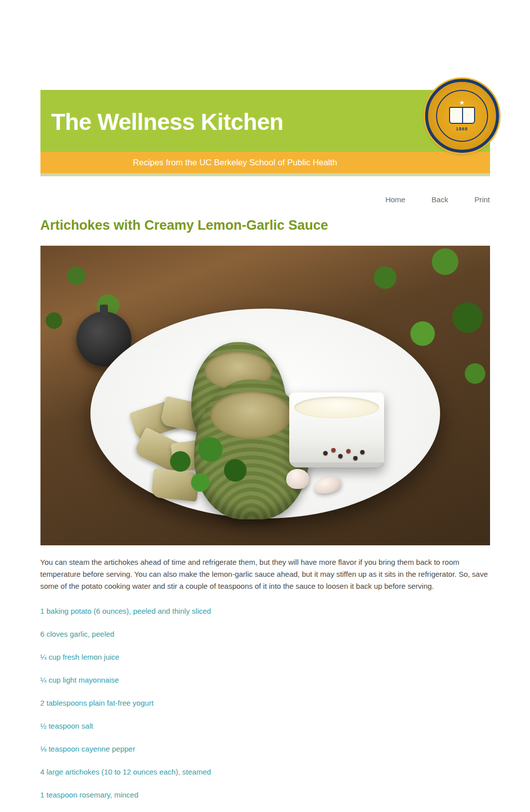The Wellness Kitchen
Recipes from the UC Berkeley School of Public Health
★
1868
Home Back Print
Artichokes with Creamy Lemon-Garlic Sauce
You can steam the artichokes ahead of time and refrigerate them, but they will have more flavor if you bring them back to room temperature before serving. You can also make the lemon-garlic sauce ahead, but it may stiffen up as it sits in the refrigerator. So, save some of the potato cooking water and stir a couple of teaspoons of it into the sauce to loosen it back up before serving.
1 baking potato (6 ounces), peeled and thinly sliced
6 cloves garlic, peeled
¼ cup fresh lemon juice
¼ cup light mayonnaise
2 tablespoons plain fat-free yogurt
½ teaspoon salt
⅛ teaspoon cayenne pepper
4 large artichokes (10 to 12 ounces each), steamed
1 teaspoon rosemary, minced